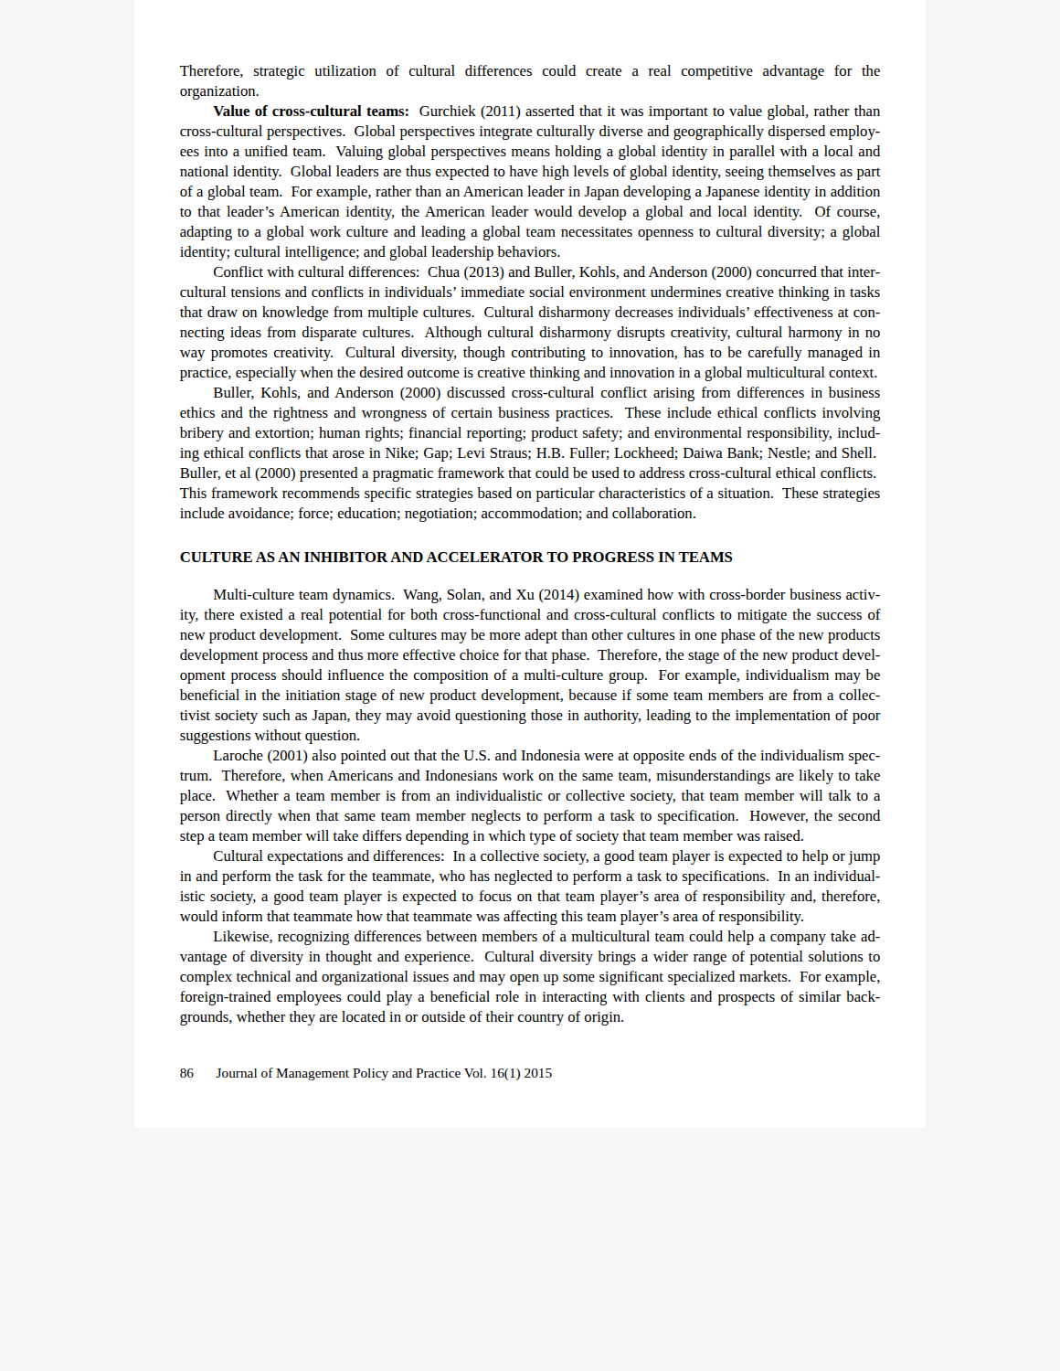Therefore, strategic utilization of cultural differences could create a real competitive advantage for the organization.
Value of cross-cultural teams: Gurchiek (2011) asserted that it was important to value global, rather than cross-cultural perspectives. Global perspectives integrate culturally diverse and geographically dispersed employees into a unified team. Valuing global perspectives means holding a global identity in parallel with a local and national identity. Global leaders are thus expected to have high levels of global identity, seeing themselves as part of a global team. For example, rather than an American leader in Japan developing a Japanese identity in addition to that leader’s American identity, the American leader would develop a global and local identity. Of course, adapting to a global work culture and leading a global team necessitates openness to cultural diversity; a global identity; cultural intelligence; and global leadership behaviors.
Conflict with cultural differences: Chua (2013) and Buller, Kohls, and Anderson (2000) concurred that intercultural tensions and conflicts in individuals’ immediate social environment undermines creative thinking in tasks that draw on knowledge from multiple cultures. Cultural disharmony decreases individuals’ effectiveness at connecting ideas from disparate cultures. Although cultural disharmony disrupts creativity, cultural harmony in no way promotes creativity. Cultural diversity, though contributing to innovation, has to be carefully managed in practice, especially when the desired outcome is creative thinking and innovation in a global multicultural context.
Buller, Kohls, and Anderson (2000) discussed cross-cultural conflict arising from differences in business ethics and the rightness and wrongness of certain business practices. These include ethical conflicts involving bribery and extortion; human rights; financial reporting; product safety; and environmental responsibility, including ethical conflicts that arose in Nike; Gap; Levi Straus; H.B. Fuller; Lockheed; Daiwa Bank; Nestle; and Shell. Buller, et al (2000) presented a pragmatic framework that could be used to address cross-cultural ethical conflicts. This framework recommends specific strategies based on particular characteristics of a situation. These strategies include avoidance; force; education; negotiation; accommodation; and collaboration.
Culture as an Inhibitor and Accelerator to Progress in Teams
Multi-culture team dynamics. Wang, Solan, and Xu (2014) examined how with cross-border business activity, there existed a real potential for both cross-functional and cross-cultural conflicts to mitigate the success of new product development. Some cultures may be more adept than other cultures in one phase of the new products development process and thus more effective choice for that phase. Therefore, the stage of the new product development process should influence the composition of a multi-culture group. For example, individualism may be beneficial in the initiation stage of new product development, because if some team members are from a collectivist society such as Japan, they may avoid questioning those in authority, leading to the implementation of poor suggestions without question.
Laroche (2001) also pointed out that the U.S. and Indonesia were at opposite ends of the individualism spectrum. Therefore, when Americans and Indonesians work on the same team, misunderstandings are likely to take place. Whether a team member is from an individualistic or collective society, that team member will talk to a person directly when that same team member neglects to perform a task to specification. However, the second step a team member will take differs depending in which type of society that team member was raised.
Cultural expectations and differences: In a collective society, a good team player is expected to help or jump in and perform the task for the teammate, who has neglected to perform a task to specifications. In an individualistic society, a good team player is expected to focus on that team player’s area of responsibility and, therefore, would inform that teammate how that teammate was affecting this team player’s area of responsibility.
Likewise, recognizing differences between members of a multicultural team could help a company take advantage of diversity in thought and experience. Cultural diversity brings a wider range of potential solutions to complex technical and organizational issues and may open up some significant specialized markets. For example, foreign-trained employees could play a beneficial role in interacting with clients and prospects of similar backgrounds, whether they are located in or outside of their country of origin.
86 Journal of Management Policy and Practice Vol. 16(1) 2015